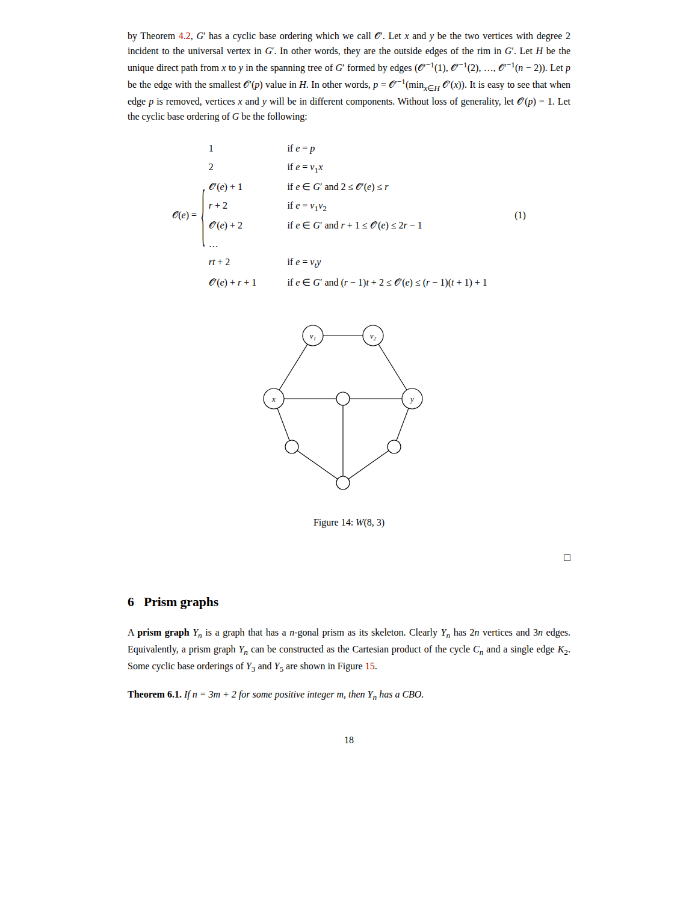by Theorem 4.2, G′ has a cyclic base ordering which we call 𝒪′. Let x and y be the two vertices with degree 2 incident to the universal vertex in G′. In other words, they are the outside edges of the rim in G′. Let H be the unique direct path from x to y in the spanning tree of G′ formed by edges (𝒪′−1(1), 𝒪′−1(2), …, 𝒪′−1(n − 2)). Let p be the edge with the smallest 𝒪′(p) value in H. In other words, p = 𝒪′−1(minx∈H 𝒪′(x)). It is easy to see that when edge p is removed, vertices x and y will be in different components. Without loss of generality, let 𝒪′(p) = 1. Let the cyclic base ordering of G be the following:
𝒪(e) = {
| 1 | if e = p |
| 2 | if e = v 1 x |
| 𝒪′( e ) + 1 | if e ∈ G ′ and 2 ≤ 𝒪′( e ) ≤ r |
| r + 2 | if e = v 1 v 2 |
| 𝒪′( e ) + 2 | if e ∈ G ′ and r + 1 ≤ 𝒪′( e ) ≤ 2 r − 1 |
| … | |
| rt + 2 | if e = v t y |
| 𝒪′( e ) + r + 1 | if e ∈ G ′ and ( r − 1) t + 2 ≤ 𝒪′( e ) ≤ ( r − 1)( t + 1) + 1 |
(1)
v1 v2 x y
Figure 14: W(8, 3)
□
6 Prism graphs
A prism graph Yn is a graph that has a n-gonal prism as its skeleton. Clearly Yn has 2n vertices and 3n edges. Equivalently, a prism graph Yn can be constructed as the Cartesian product of the cycle Cn and a single edge K2. Some cyclic base orderings of Y3 and Y5 are shown in Figure 15.
Theorem 6.1. If n = 3m + 2 for some positive integer m, then Yn has a CBO.
18